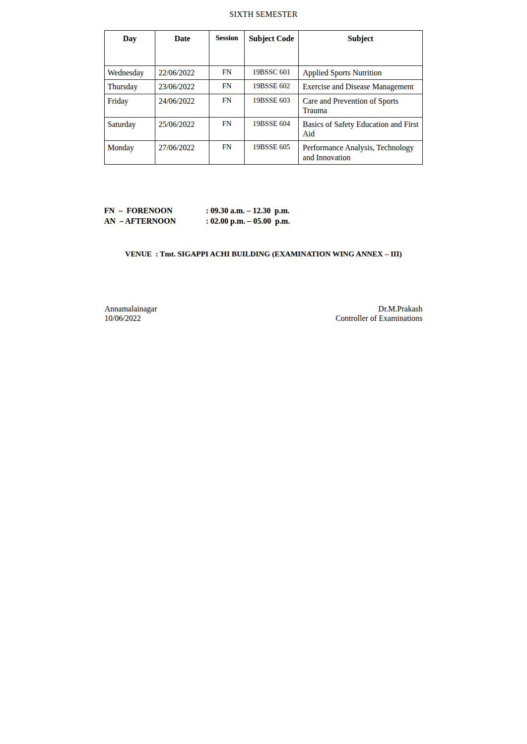SIXTH SEMESTER
| Day | Date | Session | Subject Code | Subject |
| --- | --- | --- | --- | --- |
| Wednesday | 22/06/2022 | FN | 19BSSC 601 | Applied Sports Nutrition |
| Thursday | 23/06/2022 | FN | 19BSSE 602 | Exercise and Disease Management |
| Friday | 24/06/2022 | FN | 19BSSE 603 | Care and Prevention of Sports Trauma |
| Saturday | 25/06/2022 | FN | 19BSSE 604 | Basics of Safety Education and First Aid |
| Monday | 27/06/2022 | FN | 19BSSE 605 | Performance Analysis, Technology and Innovation |
| FN – FORENOON | : 09.30 a.m. – 12.30 p.m. |
| AN – AFTERNOON | : 02.00 p.m. – 05.00 p.m. |
VENUE : Tmt. SIGAPPI ACHI BUILDING (EXAMINATION WING ANNEX – III)
| Annamalainagar 10/06/2022 | Dr.M.Prakash Controller of Examinations |